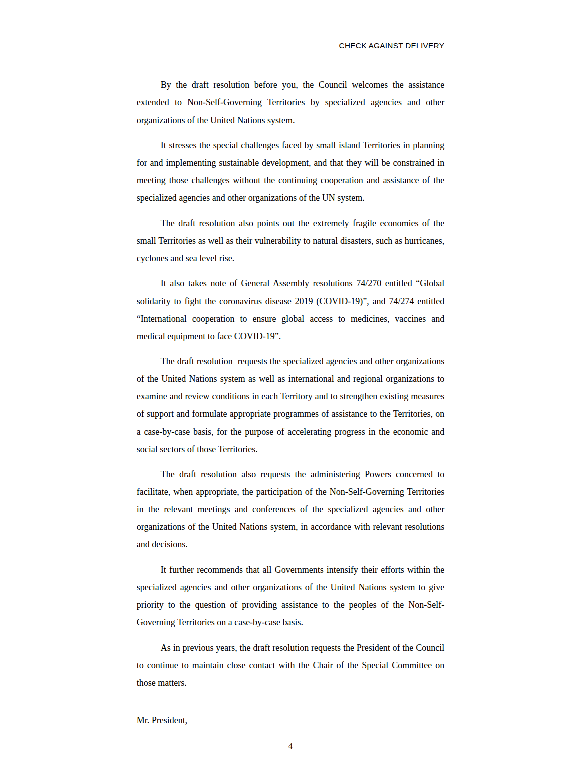CHECK AGAINST DELIVERY
By the draft resolution before you, the Council welcomes the assistance extended to Non-Self-Governing Territories by specialized agencies and other organizations of the United Nations system.
It stresses the special challenges faced by small island Territories in planning for and implementing sustainable development, and that they will be constrained in meeting those challenges without the continuing cooperation and assistance of the specialized agencies and other organizations of the UN system.
The draft resolution also points out the extremely fragile economies of the small Territories as well as their vulnerability to natural disasters, such as hurricanes, cyclones and sea level rise.
It also takes note of General Assembly resolutions 74/270 entitled “Global solidarity to fight the coronavirus disease 2019 (COVID-19)”, and 74/274 entitled “International cooperation to ensure global access to medicines, vaccines and medical equipment to face COVID-19”.
The draft resolution requests the specialized agencies and other organizations of the United Nations system as well as international and regional organizations to examine and review conditions in each Territory and to strengthen existing measures of support and formulate appropriate programmes of assistance to the Territories, on a case-by-case basis, for the purpose of accelerating progress in the economic and social sectors of those Territories.
The draft resolution also requests the administering Powers concerned to facilitate, when appropriate, the participation of the Non-Self-Governing Territories in the relevant meetings and conferences of the specialized agencies and other organizations of the United Nations system, in accordance with relevant resolutions and decisions.
It further recommends that all Governments intensify their efforts within the specialized agencies and other organizations of the United Nations system to give priority to the question of providing assistance to the peoples of the Non-Self-Governing Territories on a case-by-case basis.
As in previous years, the draft resolution requests the President of the Council to continue to maintain close contact with the Chair of the Special Committee on those matters.
Mr. President,
4